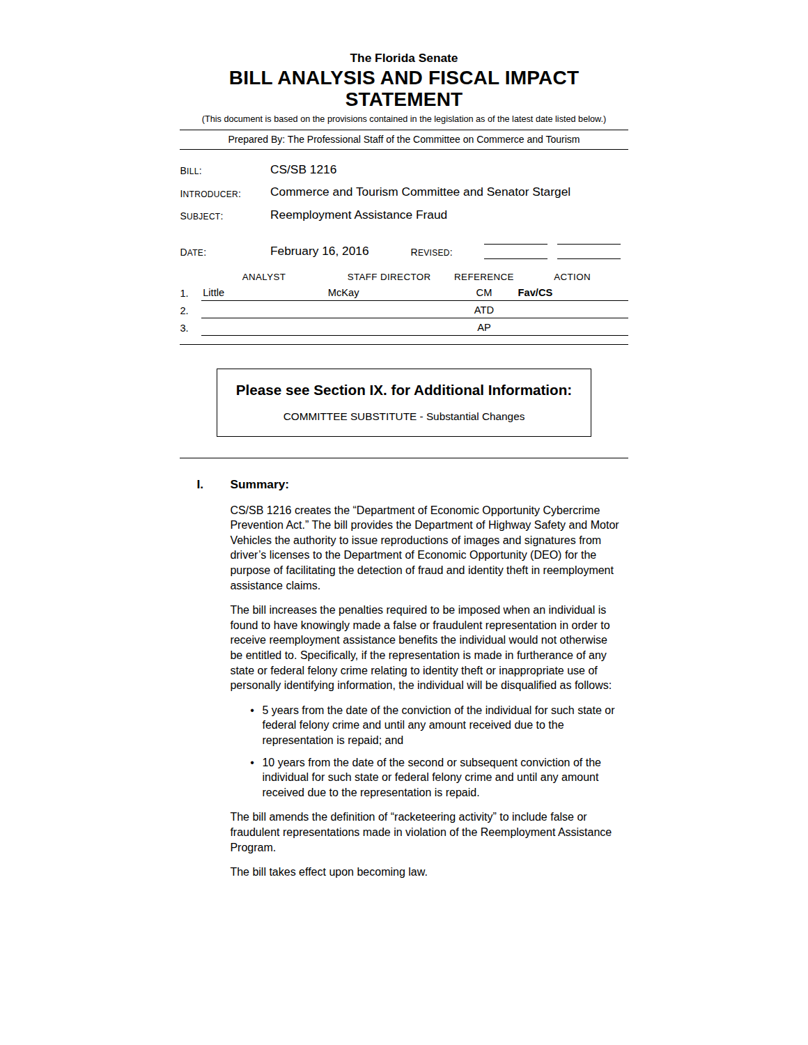The Florida Senate
BILL ANALYSIS AND FISCAL IMPACT STATEMENT
(This document is based on the provisions contained in the legislation as of the latest date listed below.)
Prepared By: The Professional Staff of the Committee on Commerce and Tourism
| B ILL : | CS/SB 1216 |
| I NTRODUCER : | Commerce and Tourism Committee and Senator Stargel |
| S UBJECT : | Reemployment Assistance Fraud |
| D ATE : | February 16, 2016 | R EVISED : | |
| | ANALYST | STAFF DIRECTOR | REFERENCE | ACTION |
| --- | --- | --- | --- | --- |
| 1. | Little | McKay | CM | Fav/CS |
| 2. | | | ATD | |
| 3. | | | AP | |
Please see Section IX. for Additional Information:
COMMITTEE SUBSTITUTE - Substantial Changes
I.
Summary:
CS/SB 1216 creates the “Department of Economic Opportunity Cybercrime Prevention Act.” The bill provides the Department of Highway Safety and Motor Vehicles the authority to issue reproductions of images and signatures from driver’s licenses to the Department of Economic Opportunity (DEO) for the purpose of facilitating the detection of fraud and identity theft in reemployment assistance claims.
The bill increases the penalties required to be imposed when an individual is found to have knowingly made a false or fraudulent representation in order to receive reemployment assistance benefits the individual would not otherwise be entitled to. Specifically, if the representation is made in furtherance of any state or federal felony crime relating to identity theft or inappropriate use of personally identifying information, the individual will be disqualified as follows:
5 years from the date of the conviction of the individual for such state or federal felony crime and until any amount received due to the representation is repaid; and
10 years from the date of the second or subsequent conviction of the individual for such state or federal felony crime and until any amount received due to the representation is repaid.
The bill amends the definition of “racketeering activity” to include false or fraudulent representations made in violation of the Reemployment Assistance Program.
The bill takes effect upon becoming law.